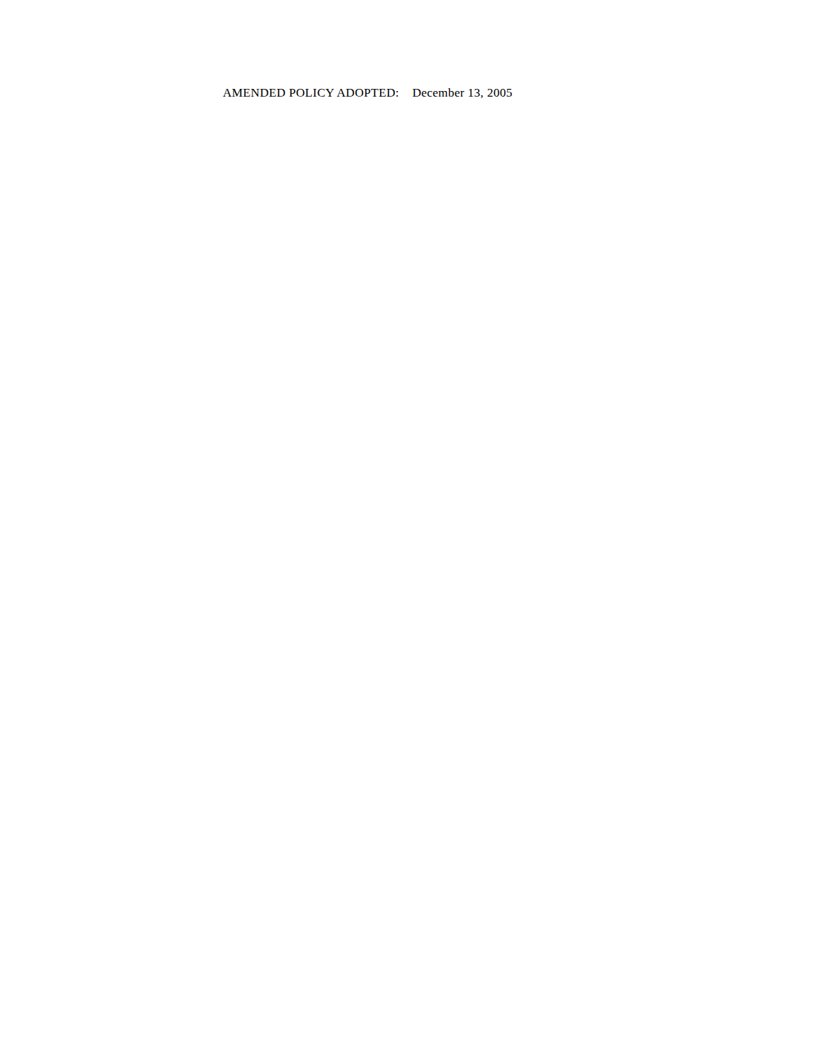AMENDED POLICY ADOPTED: December 13, 2005